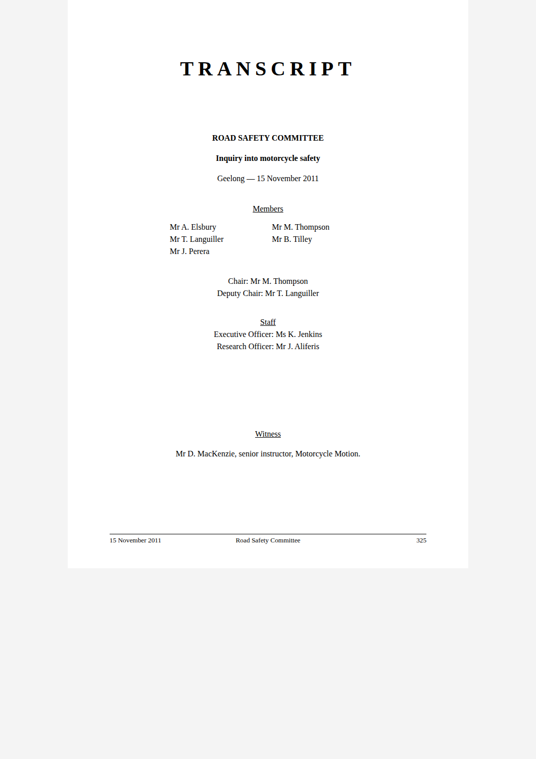TRANSCRIPT
Road Safety Committee
Inquiry into motorcycle safety
Geelong — 15 November 2011
Members
| Mr A. Elsbury | Mr M. Thompson |
| Mr T. Languiller | Mr B. Tilley |
| Mr J. Perera | |
Chair: Mr M. Thompson
Deputy Chair: Mr T. Languiller
Staff
Executive Officer: Ms K. Jenkins
Research Officer: Mr J. Aliferis
Witness
Mr D. MacKenzie, senior instructor, Motorcycle Motion.
| 15 November 2011 | Road Safety Committee | 325 |